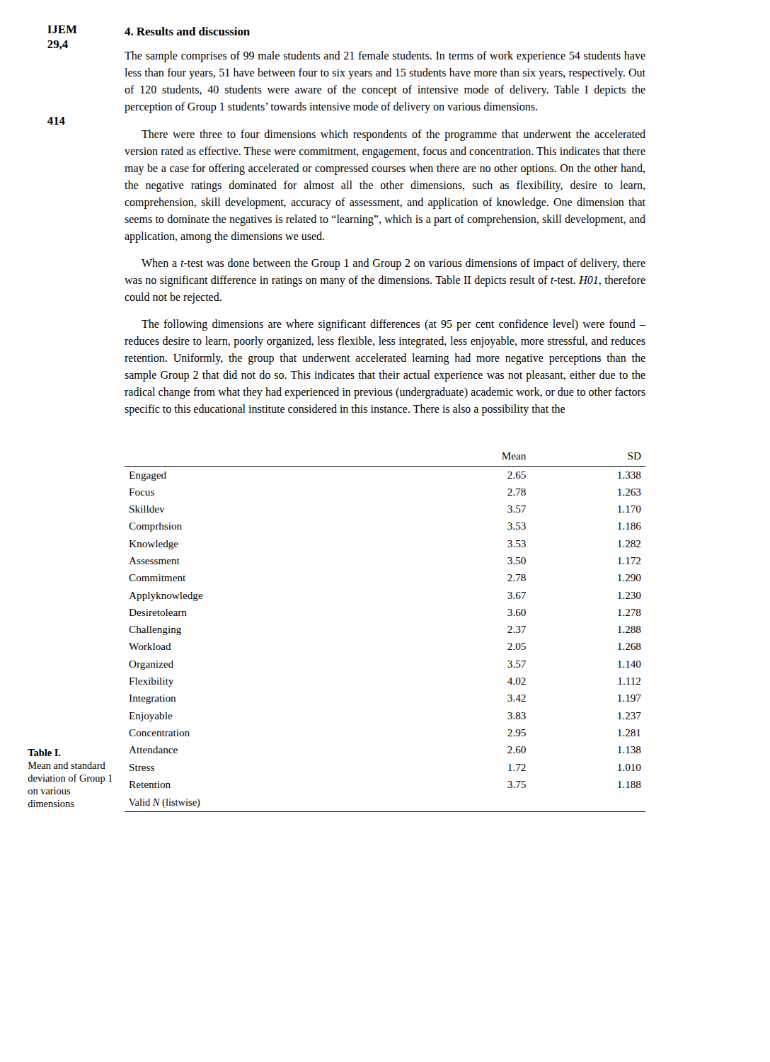IJEM
29,4
414
4. Results and discussion
The sample comprises of 99 male students and 21 female students. In terms of work experience 54 students have less than four years, 51 have between four to six years and 15 students have more than six years, respectively. Out of 120 students, 40 students were aware of the concept of intensive mode of delivery. Table I depicts the perception of Group 1 students’ towards intensive mode of delivery on various dimensions.
There were three to four dimensions which respondents of the programme that underwent the accelerated version rated as effective. These were commitment, engagement, focus and concentration. This indicates that there may be a case for offering accelerated or compressed courses when there are no other options. On the other hand, the negative ratings dominated for almost all the other dimensions, such as flexibility, desire to learn, comprehension, skill development, accuracy of assessment, and application of knowledge. One dimension that seems to dominate the negatives is related to “learning”, which is a part of comprehension, skill development, and application, among the dimensions we used.
When a t-test was done between the Group 1 and Group 2 on various dimensions of impact of delivery, there was no significant difference in ratings on many of the dimensions. Table II depicts result of t-test. H01, therefore could not be rejected.
The following dimensions are where significant differences (at 95 per cent confidence level) were found – reduces desire to learn, poorly organized, less flexible, less integrated, less enjoyable, more stressful, and reduces retention. Uniformly, the group that underwent accelerated learning had more negative perceptions than the sample Group 2 that did not do so. This indicates that their actual experience was not pleasant, either due to the radical change from what they had experienced in previous (undergraduate) academic work, or due to other factors specific to this educational institute considered in this instance. There is also a possibility that the
Table I. Mean and standard deviation of Group 1 on various dimensions
Table I. Mean and standard deviation of Group 1 on various dimensions
| | Mean | SD |
| --- | --- | --- |
| Engaged | 2.65 | 1.338 |
| Focus | 2.78 | 1.263 |
| Skilldev | 3.57 | 1.170 |
| Comprhsion | 3.53 | 1.186 |
| Knowledge | 3.53 | 1.282 |
| Assessment | 3.50 | 1.172 |
| Commitment | 2.78 | 1.290 |
| Applyknowledge | 3.67 | 1.230 |
| Desiretolearn | 3.60 | 1.278 |
| Challenging | 2.37 | 1.288 |
| Workload | 2.05 | 1.268 |
| Organized | 3.57 | 1.140 |
| Flexibility | 4.02 | 1.112 |
| Integration | 3.42 | 1.197 |
| Enjoyable | 3.83 | 1.237 |
| Concentration | 2.95 | 1.281 |
| Attendance | 2.60 | 1.138 |
| Stress | 1.72 | 1.010 |
| Retention | 3.75 | 1.188 |
| Valid N (listwise) | | |